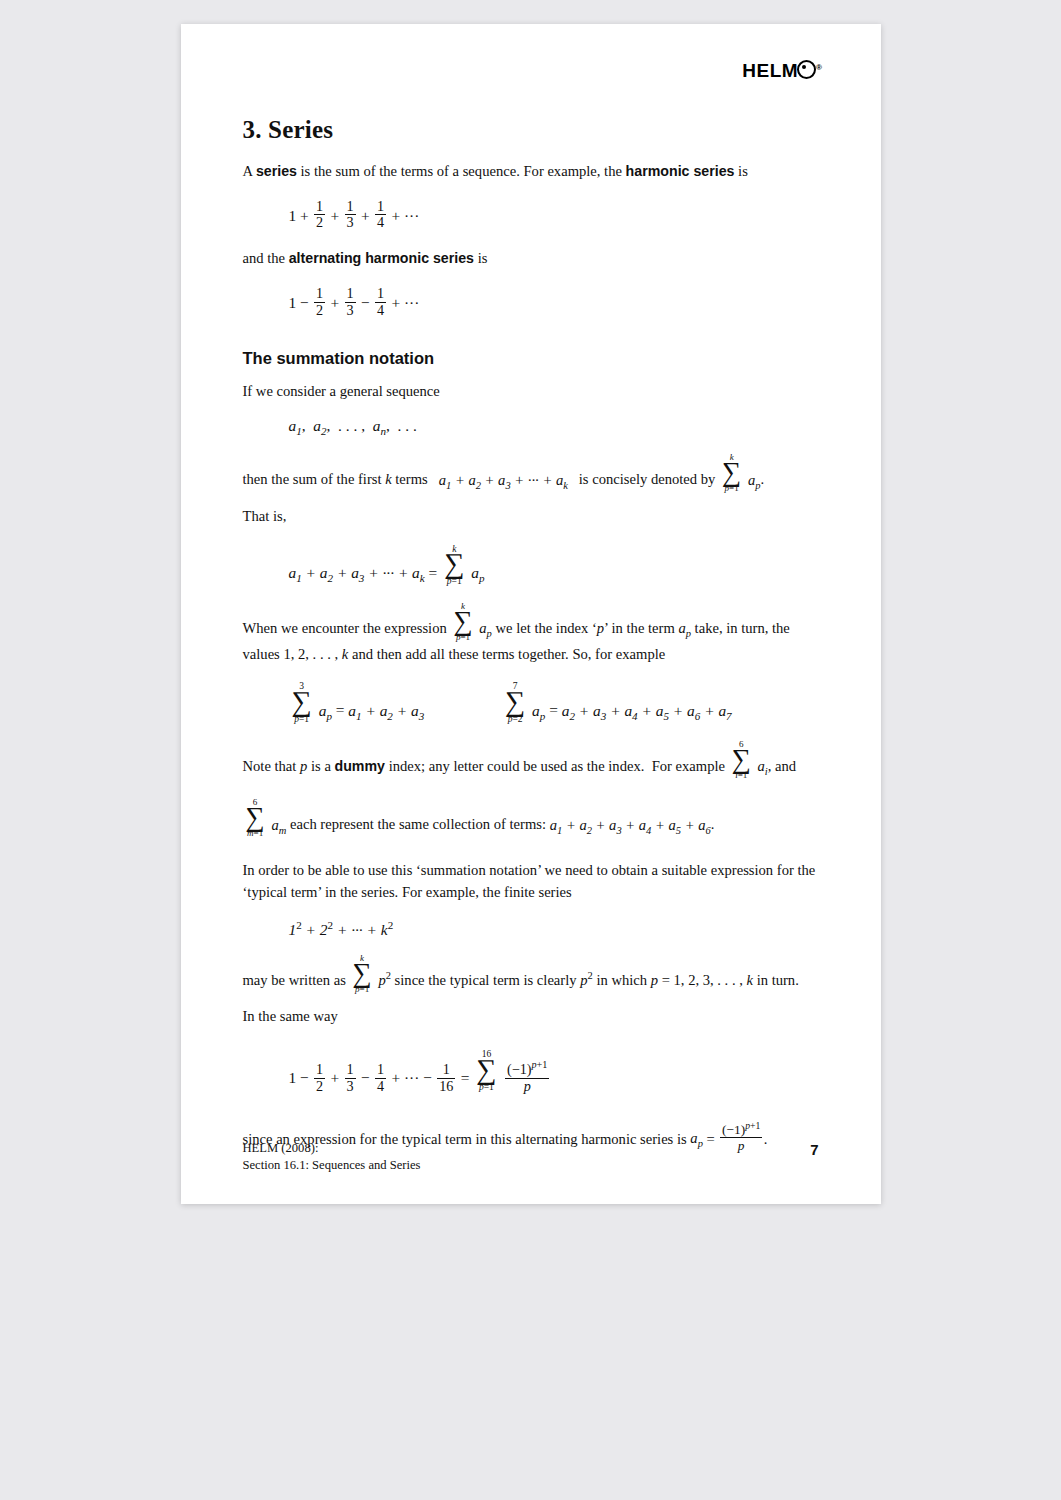HELM®
3. Series
A series is the sum of the terms of a sequence. For example, the harmonic series is
1 + 12 + 13 + 14 + ···
and the alternating harmonic series is
1 − 12 + 13 − 14 + ···
The summation notation
If we consider a general sequence
a1, a2, . . . , an, . . .
then the sum of the first k terms a1 + a2 + a3 + ··· + ak is concisely denoted by k∑p=1 ap.
That is,
a1 + a2 + a3 + ··· + ak = k∑p=1 ap
When we encounter the expression k∑p=1 ap we let the index ‘p’ in the term ap take, in turn, the values 1, 2, . . . , k and then add all these terms together. So, for example
3∑p=1 ap = a1 + a2 + a3 7∑p=2 ap = a2 + a3 + a4 + a5 + a6 + a7
Note that p is a dummy index; any letter could be used as the index. For example 6∑i=1 ai, and
6∑m=1 am each represent the same collection of terms: a1 + a2 + a3 + a4 + a5 + a6.
In order to be able to use this ‘summation notation’ we need to obtain a suitable expression for the ‘typical term’ in the series. For example, the finite series
12 + 22 + ··· + k2
may be written as k∑p=1 p2 since the typical term is clearly p2 in which p = 1, 2, 3, . . . , k in turn.
In the same way
1 − 12 + 13 − 14 + ··· − 116 = 16∑p=1 (−1)p+1 p
since an expression for the typical term in this alternating harmonic series is ap = (−1)p+1 p.
HELM (2008):
Section 16.1: Sequences and Series
7